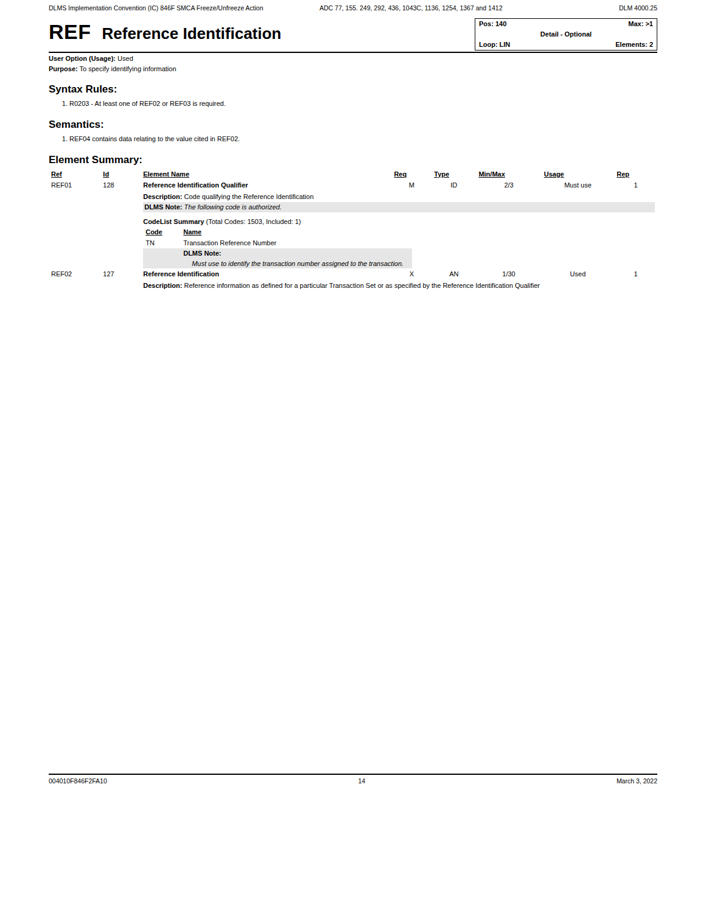DLMS Implementation Convention (IC) 846F SMCA Freeze/Unfreeze Action
ADC 77, 155. 249, 292, 436, 1043C, 1136, 1254, 1367 and 1412
DLM 4000.25
REF Reference Identification
Pos: 140 Max: >1
Detail - Optional
Loop: LIN Elements: 2
User Option (Usage): Used
Purpose: To specify identifying information
Syntax Rules:
R0203 - At least one of REF02 or REF03 is required.
Semantics:
REF04 contains data relating to the value cited in REF02.
Element Summary:
| Ref | Id | Element Name | Req | Type | Min/Max | Usage | Rep |
| --- | --- | --- | --- | --- | --- | --- | --- |
| REF01 | 128 | Reference Identification Qualifier | M | ID | 2/3 | Must use | 1 |
| | | Description: Code qualifying the Reference Identification DLMS Note: The following code is authorized. CodeList Summary (Total Codes: 1503, Included: 1) / Code / Name / / --- / --- / / TN / Transaction Reference Number / / / DLMS Note: / / / Must use to identify the transaction number assigned to the transaction. / |
| REF02 | 127 | Reference Identification | X | AN | 1/30 | Used | 1 |
| | | Description: Reference information as defined for a particular Transaction Set or as specified by the Reference Identification Qualifier |
004010F846F2FA10
14
March 3, 2022